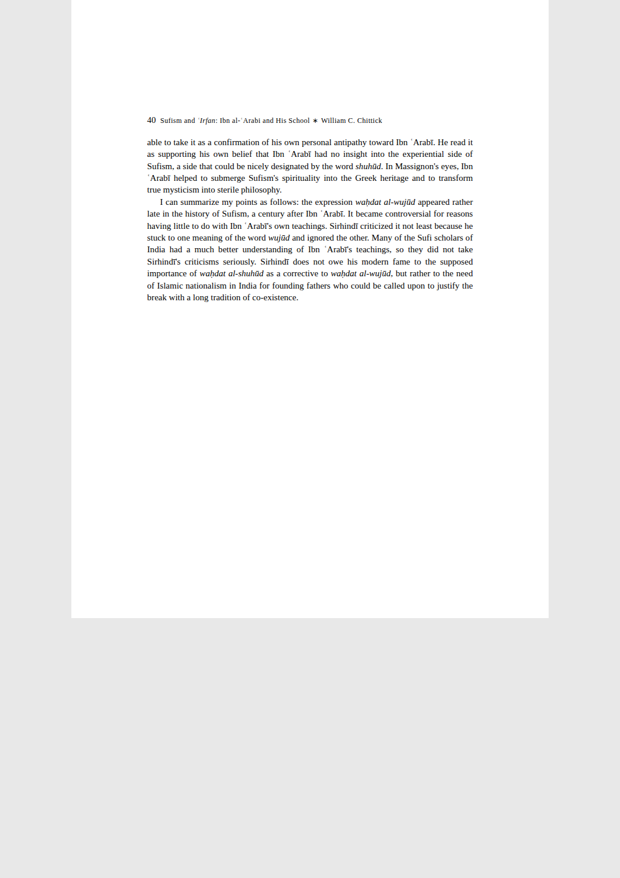40 Sufism and ʿIrfan: Ibn al-ʿArabi and His School∗William C. Chittick
able to take it as a confirmation of his own personal antipathy toward Ibn ʿArabī. He read it as supporting his own belief that Ibn ʿArabī had no insight into the experiential side of Sufism, a side that could be nicely designated by the word shuhūd. In Massignon's eyes, Ibn ʿArabī helped to submerge Sufism's spirituality into the Greek heritage and to transform true mysticism into sterile philosophy.
I can summarize my points as follows: the expression waḥdat al-wujūd appeared rather late in the history of Sufism, a century after Ibn ʿArabī. It became controversial for reasons having little to do with Ibn ʿArabī's own teachings. Sirhindī criticized it not least because he stuck to one meaning of the word wujūd and ignored the other. Many of the Sufi scholars of India had a much better understanding of Ibn ʿArabī's teachings, so they did not take Sirhindī's criticisms seriously. Sirhindī does not owe his modern fame to the supposed importance of waḥdat al-shuhūd as a corrective to waḥdat al-wujūd, but rather to the need of Islamic nationalism in India for founding fathers who could be called upon to justify the break with a long tradition of co-existence.